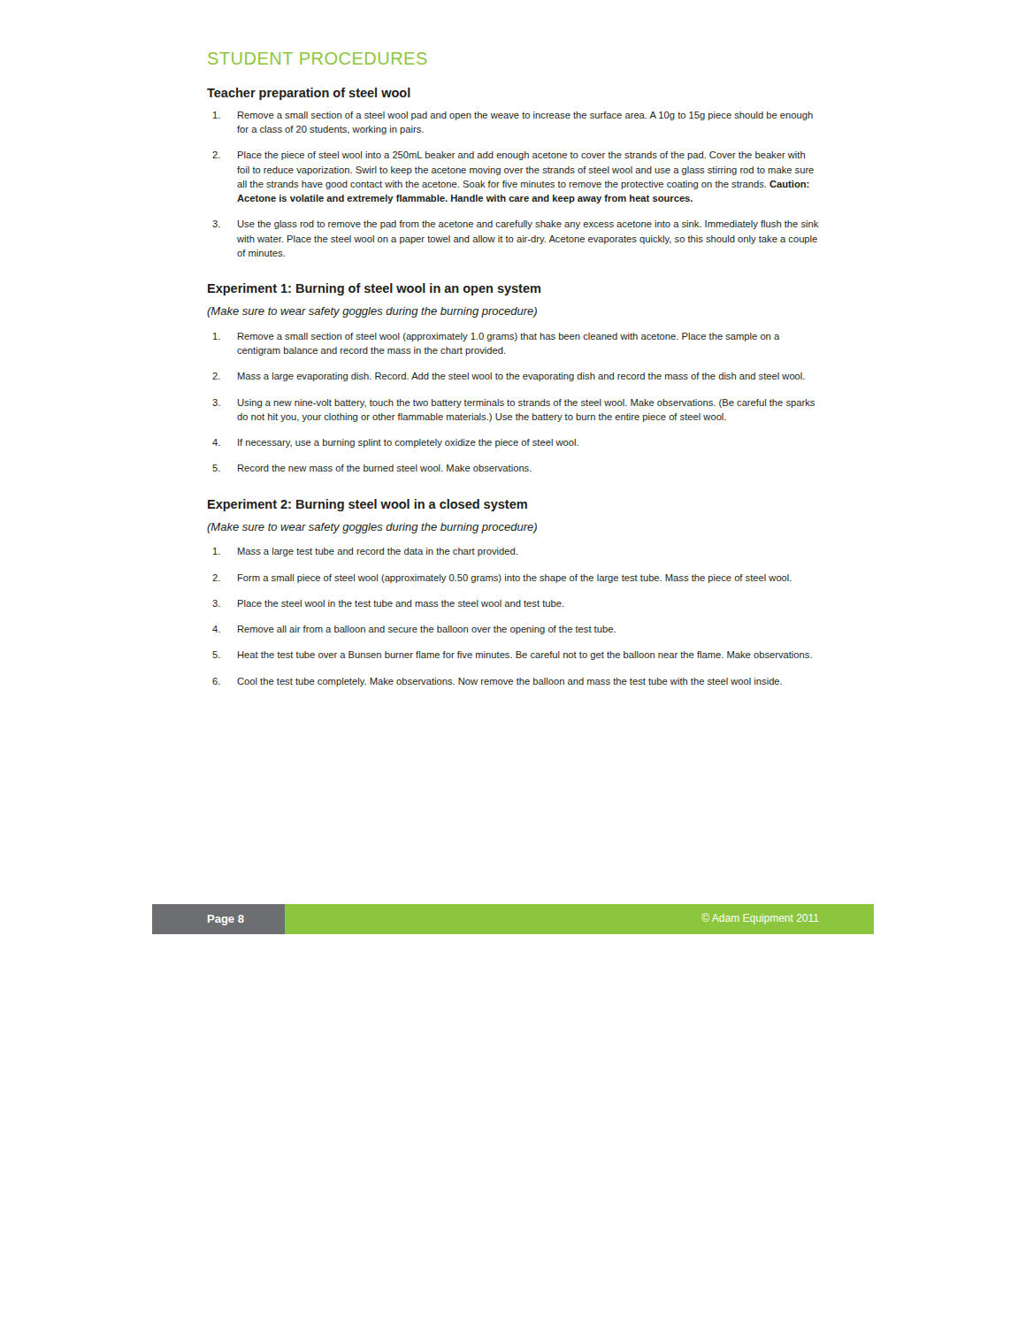Student Procedures
Teacher preparation of steel wool
Remove a small section of a steel wool pad and open the weave to increase the surface area. A 10g to 15g piece should be enough for a class of 20 students, working in pairs.
Place the piece of steel wool into a 250mL beaker and add enough acetone to cover the strands of the pad. Cover the beaker with foil to reduce vaporization. Swirl to keep the acetone moving over the strands of steel wool and use a glass stirring rod to make sure all the strands have good contact with the acetone. Soak for five minutes to remove the protective coating on the strands. Caution: Acetone is volatile and extremely flammable. Handle with care and keep away from heat sources.
Use the glass rod to remove the pad from the acetone and carefully shake any excess acetone into a sink. Immediately flush the sink with water. Place the steel wool on a paper towel and allow it to air-dry. Acetone evaporates quickly, so this should only take a couple of minutes.
Experiment 1: Burning of steel wool in an open system
(Make sure to wear safety goggles during the burning procedure)
Remove a small section of steel wool (approximately 1.0 grams) that has been cleaned with acetone. Place the sample on a centigram balance and record the mass in the chart provided.
Mass a large evaporating dish. Record. Add the steel wool to the evaporating dish and record the mass of the dish and steel wool.
Using a new nine-volt battery, touch the two battery terminals to strands of the steel wool. Make observations. (Be careful the sparks do not hit you, your clothing or other flammable materials.) Use the battery to burn the entire piece of steel wool.
If necessary, use a burning splint to completely oxidize the piece of steel wool.
Record the new mass of the burned steel wool. Make observations.
Experiment 2: Burning steel wool in a closed system
(Make sure to wear safety goggles during the burning procedure)
Mass a large test tube and record the data in the chart provided.
Form a small piece of steel wool (approximately 0.50 grams) into the shape of the large test tube. Mass the piece of steel wool.
Place the steel wool in the test tube and mass the steel wool and test tube.
Remove all air from a balloon and secure the balloon over the opening of the test tube.
Heat the test tube over a Bunsen burner flame for five minutes. Be careful not to get the balloon near the flame. Make observations.
Cool the test tube completely. Make observations. Now remove the balloon and mass the test tube with the steel wool inside.
Page 8
© Adam Equipment 2011